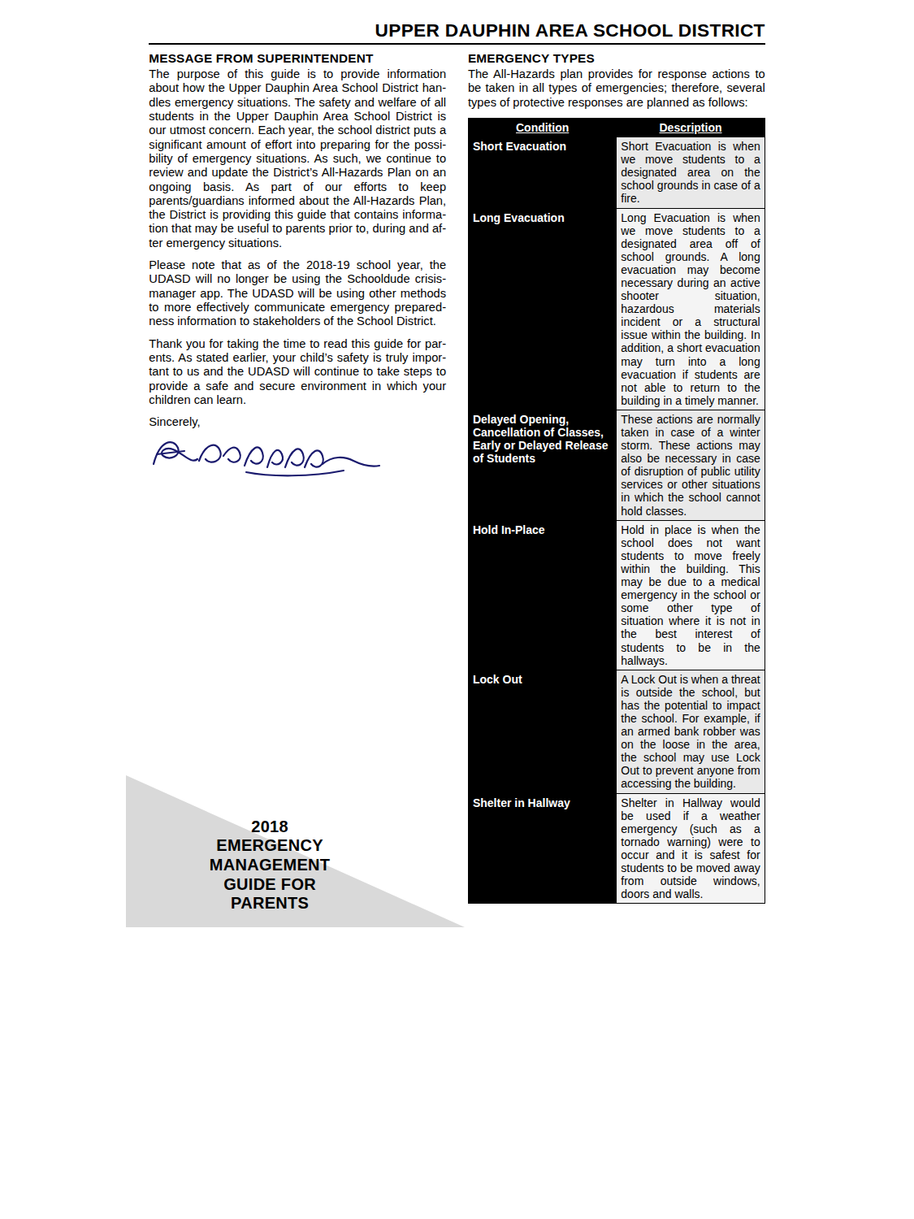UPPER DAUPHIN AREA SCHOOL DISTRICT
MESSAGE FROM SUPERINTENDENT
The purpose of this guide is to provide information about how the Upper Dauphin Area School District handles emergency situations. The safety and welfare of all students in the Upper Dauphin Area School District is our utmost concern. Each year, the school district puts a significant amount of effort into preparing for the possibility of emergency situations. As such, we continue to review and update the District’s All-Hazards Plan on an ongoing basis. As part of our efforts to keep parents/guardians informed about the All-Hazards Plan, the District is providing this guide that contains information that may be useful to parents prior to, during and after emergency situations.
Please note that as of the 2018-19 school year, the UDASD will no longer be using the Schooldude crisismanager app. The UDASD will be using other methods to more effectively communicate emergency preparedness information to stakeholders of the School District.
Thank you for taking the time to read this guide for parents. As stated earlier, your child’s safety is truly important to us and the UDASD will continue to take steps to provide a safe and secure environment in which your children can learn.
Sincerely,
EMERGENCY TYPES
The All-Hazards plan provides for response actions to be taken in all types of emergencies; therefore, several types of protective responses are planned as follows:
| Condition | Description |
| --- | --- |
| Short Evacuation | Short Evacuation is when we move students to a designated area on the school grounds in case of a fire. |
| Long Evacuation | Long Evacuation is when we move students to a designated area off of school grounds. A long evacuation may become necessary during an active shooter situation, hazardous materials incident or a structural issue within the building. In addition, a short evacuation may turn into a long evacuation if students are not able to return to the building in a timely manner. |
| Delayed Opening, Cancellation of Classes, Early or Delayed Release of Students | These actions are normally taken in case of a winter storm. These actions may also be necessary in case of disruption of public utility services or other situations in which the school cannot hold classes. |
| Hold In-Place | Hold in place is when the school does not want students to move freely within the building. This may be due to a medical emergency in the school or some other type of situation where it is not in the best interest of students to be in the hallways. |
| Lock Out | A Lock Out is when a threat is outside the school, but has the potential to impact the school. For example, if an armed bank robber was on the loose in the area, the school may use Lock Out to prevent anyone from accessing the building. |
| Shelter in Hallway | Shelter in Hallway would be used if a weather emergency (such as a tornado warning) were to occur and it is safest for students to be moved away from outside windows, doors and walls. |
2018
EMERGENCY
MANAGEMENT
GUIDE FOR
PARENTS